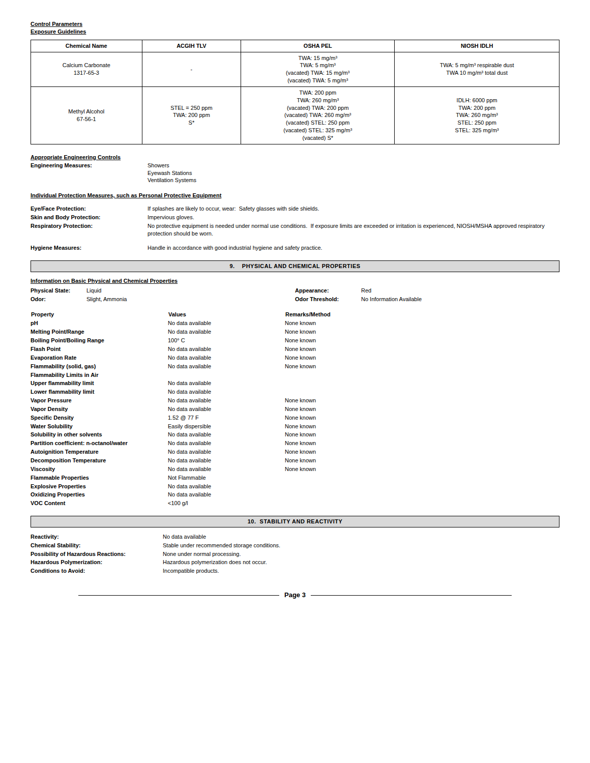Control Parameters
Exposure Guidelines
| Chemical Name | ACGIH TLV | OSHA PEL | NIOSH IDLH |
| --- | --- | --- | --- |
| Calcium Carbonate 1317-65-3 | - | TWA: 15 mg/m³ TWA: 5 mg/m³ (vacated) TWA: 15 mg/m³ (vacated) TWA: 5 mg/m³ | TWA: 5 mg/m³ respirable dust TWA 10 mg/m³ total dust |
| Methyl Alcohol 67-56-1 | STEL = 250 ppm TWA: 200 ppm S* | TWA: 200 ppm TWA: 260 mg/m³ (vacated) TWA: 200 ppm (vacated) TWA: 260 mg/m³ (vacated) STEL: 250 ppm (vacated) STEL: 325 mg/m³ (vacated) S* | IDLH: 6000 ppm TWA: 200 ppm TWA: 260 mg/m³ STEL: 250 ppm STEL: 325 mg/m³ |
Appropriate Engineering Controls
| Engineering Measures: | Showers Eyewash Stations Ventilation Systems |
Individual Protection Measures, such as Personal Protective Equipment
| Eye/Face Protection: | If splashes are likely to occur, wear: Safety glasses with side shields. |
| Skin and Body Protection: | Impervious gloves. |
| Respiratory Protection: | No protective equipment is needed under normal use conditions. If exposure limits are exceeded or irritation is experienced, NIOSH/MSHA approved respiratory protection should be worn. |
| Hygiene Measures: | Handle in accordance with good industrial hygiene and safety practice. |
9. PHYSICAL AND CHEMICAL PROPERTIES
Information on Basic Physical and Chemical Properties
| / Physical State: / Liquid / / Odor: / Slight, Ammonia / | / Appearance: / Red / / Odor Threshold: / No Information Available / |
| Property | Values | Remarks/Method |
| --- | --- | --- |
| pH | No data available | None known |
| Melting Point/Range | No data available | None known |
| Boiling Point/Boiling Range | 100° C | None known |
| Flash Point | No data available | None known |
| Evaporation Rate | No data available | None known |
| Flammability (solid, gas) | No data available | None known |
| Flammability Limits in Air | | |
| Upper flammability limit | No data available | |
| Lower flammability limit | No data available | |
| Vapor Pressure | No data available | None known |
| Vapor Density | No data available | None known |
| Specific Density | 1.52 @ 77 F | None known |
| Water Solubility | Easily dispersible | None known |
| Solubility in other solvents | No data available | None known |
| Partition coefficient: n-octanol/water | No data available | None known |
| Autoignition Temperature | No data available | None known |
| Decomposition Temperature | No data available | None known |
| Viscosity | No data available | None known |
| Flammable Properties | Not Flammable | |
| Explosive Properties | No data available | |
| Oxidizing Properties | No data available | |
| VOC Content | <100 g/l | |
10. STABILITY AND REACTIVITY
| Reactivity: | No data available |
| Chemical Stability: | Stable under recommended storage conditions. |
| Possibility of Hazardous Reactions: | None under normal processing. |
| Hazardous Polymerization: | Hazardous polymerization does not occur. |
| Conditions to Avoid: | Incompatible products. |
Page 3